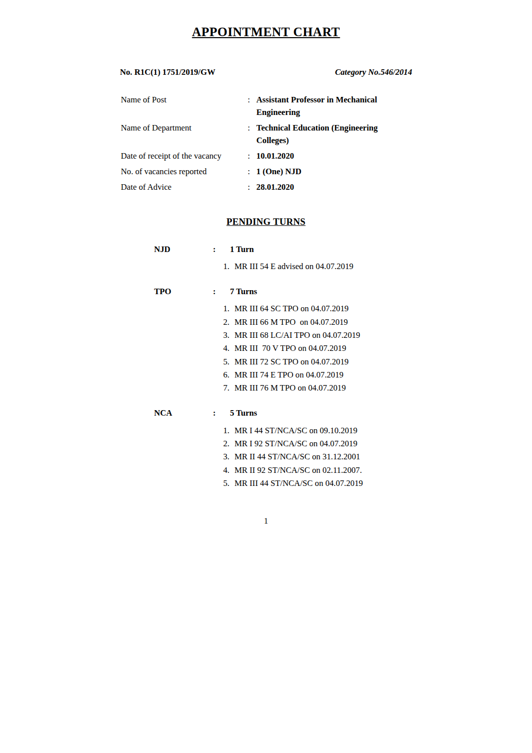APPOINTMENT CHART
No. R1C(1) 1751/2019/GW Category No.546/2014
| Name of Post | : | Assistant Professor in Mechanical Engineering |
| Name of Department | : | Technical Education (Engineering Colleges) |
| Date of receipt of the vacancy | : | 10.01.2020 |
| No. of vacancies reported | : | 1 (One) NJD |
| Date of Advice | : | 28.01.2020 |
PENDING TURNS
NJD : 1 Turn
MR III 54 E advised on 04.07.2019
TPO : 7 Turns
MR III 64 SC TPO on 04.07.2019
MR III 66 M TPO on 04.07.2019
MR III 68 LC/AI TPO on 04.07.2019
MR III 70 V TPO on 04.07.2019
MR III 72 SC TPO on 04.07.2019
MR III 74 E TPO on 04.07.2019
MR III 76 M TPO on 04.07.2019
NCA : 5 Turns
MR I 44 ST/NCA/SC on 09.10.2019
MR I 92 ST/NCA/SC on 04.07.2019
MR II 44 ST/NCA/SC on 31.12.2001
MR II 92 ST/NCA/SC on 02.11.2007.
MR III 44 ST/NCA/SC on 04.07.2019
1